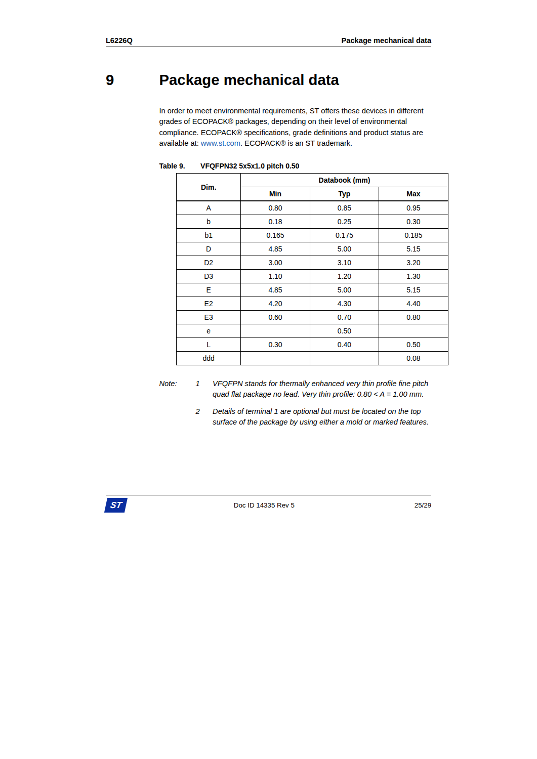L6226Q Package mechanical data
9 Package mechanical data
In order to meet environmental requirements, ST offers these devices in different grades of ECOPACK® packages, depending on their level of environmental compliance. ECOPACK® specifications, grade definitions and product status are available at: www.st.com. ECOPACK® is an ST trademark.
Table 9. VFQFPN32 5x5x1.0 pitch 0.50
| Dim. | Databook (mm) |
| --- | --- |
| Min | Typ | Max |
| A | 0.80 | 0.85 | 0.95 |
| b | 0.18 | 0.25 | 0.30 |
| b1 | 0.165 | 0.175 | 0.185 |
| D | 4.85 | 5.00 | 5.15 |
| D2 | 3.00 | 3.10 | 3.20 |
| D3 | 1.10 | 1.20 | 1.30 |
| E | 4.85 | 5.00 | 5.15 |
| E2 | 4.20 | 4.30 | 4.40 |
| E3 | 0.60 | 0.70 | 0.80 |
| e | | 0.50 | |
| L | 0.30 | 0.40 | 0.50 |
| ddd | | | 0.08 |
Note:
1
VFQFPN stands for thermally enhanced very thin profile fine pitch quad flat package no lead. Very thin profile: 0.80 < A = 1.00 mm.
2
Details of terminal 1 are optional but must be located on the top surface of the package by using either a mold or marked features.
ST
Doc ID 14335 Rev 5
25/29